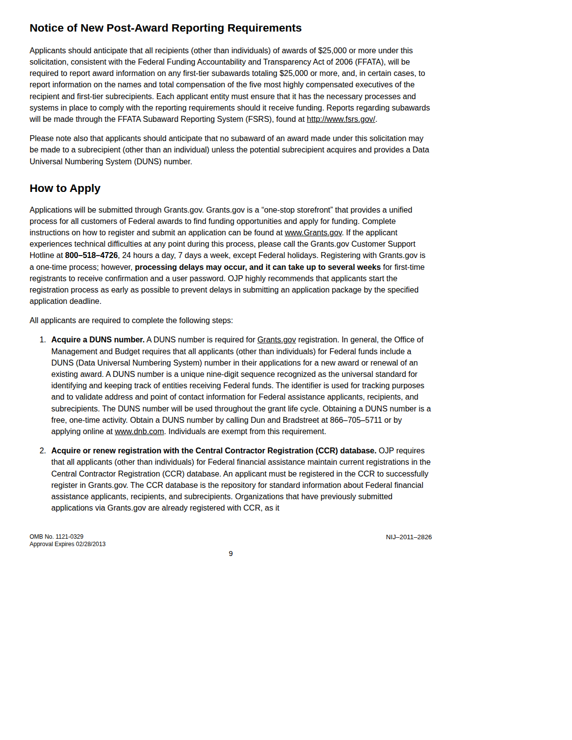Notice of New Post-Award Reporting Requirements
Applicants should anticipate that all recipients (other than individuals) of awards of $25,000 or more under this solicitation, consistent with the Federal Funding Accountability and Transparency Act of 2006 (FFATA), will be required to report award information on any first-tier subawards totaling $25,000 or more, and, in certain cases, to report information on the names and total compensation of the five most highly compensated executives of the recipient and first-tier subrecipients. Each applicant entity must ensure that it has the necessary processes and systems in place to comply with the reporting requirements should it receive funding. Reports regarding subawards will be made through the FFATA Subaward Reporting System (FSRS), found at http://www.fsrs.gov/.
Please note also that applicants should anticipate that no subaward of an award made under this solicitation may be made to a subrecipient (other than an individual) unless the potential subrecipient acquires and provides a Data Universal Numbering System (DUNS) number.
How to Apply
Applications will be submitted through Grants.gov. Grants.gov is a “one-stop storefront” that provides a unified process for all customers of Federal awards to find funding opportunities and apply for funding. Complete instructions on how to register and submit an application can be found at www.Grants.gov. If the applicant experiences technical difficulties at any point during this process, please call the Grants.gov Customer Support Hotline at 800–518–4726, 24 hours a day, 7 days a week, except Federal holidays. Registering with Grants.gov is a one-time process; however, processing delays may occur, and it can take up to several weeks for first-time registrants to receive confirmation and a user password. OJP highly recommends that applicants start the registration process as early as possible to prevent delays in submitting an application package by the specified application deadline.
All applicants are required to complete the following steps:
Acquire a DUNS number. A DUNS number is required for Grants.gov registration. In general, the Office of Management and Budget requires that all applicants (other than individuals) for Federal funds include a DUNS (Data Universal Numbering System) number in their applications for a new award or renewal of an existing award. A DUNS number is a unique nine-digit sequence recognized as the universal standard for identifying and keeping track of entities receiving Federal funds. The identifier is used for tracking purposes and to validate address and point of contact information for Federal assistance applicants, recipients, and subrecipients. The DUNS number will be used throughout the grant life cycle. Obtaining a DUNS number is a free, one-time activity. Obtain a DUNS number by calling Dun and Bradstreet at 866–705–5711 or by applying online at www.dnb.com. Individuals are exempt from this requirement.
Acquire or renew registration with the Central Contractor Registration (CCR) database. OJP requires that all applicants (other than individuals) for Federal financial assistance maintain current registrations in the Central Contractor Registration (CCR) database. An applicant must be registered in the CCR to successfully register in Grants.gov. The CCR database is the repository for standard information about Federal financial assistance applicants, recipients, and subrecipients. Organizations that have previously submitted applications via Grants.gov are already registered with CCR, as it
NIJ–2011–2826
OMB No. 1121-0329
Approval Expires 02/28/2013
9